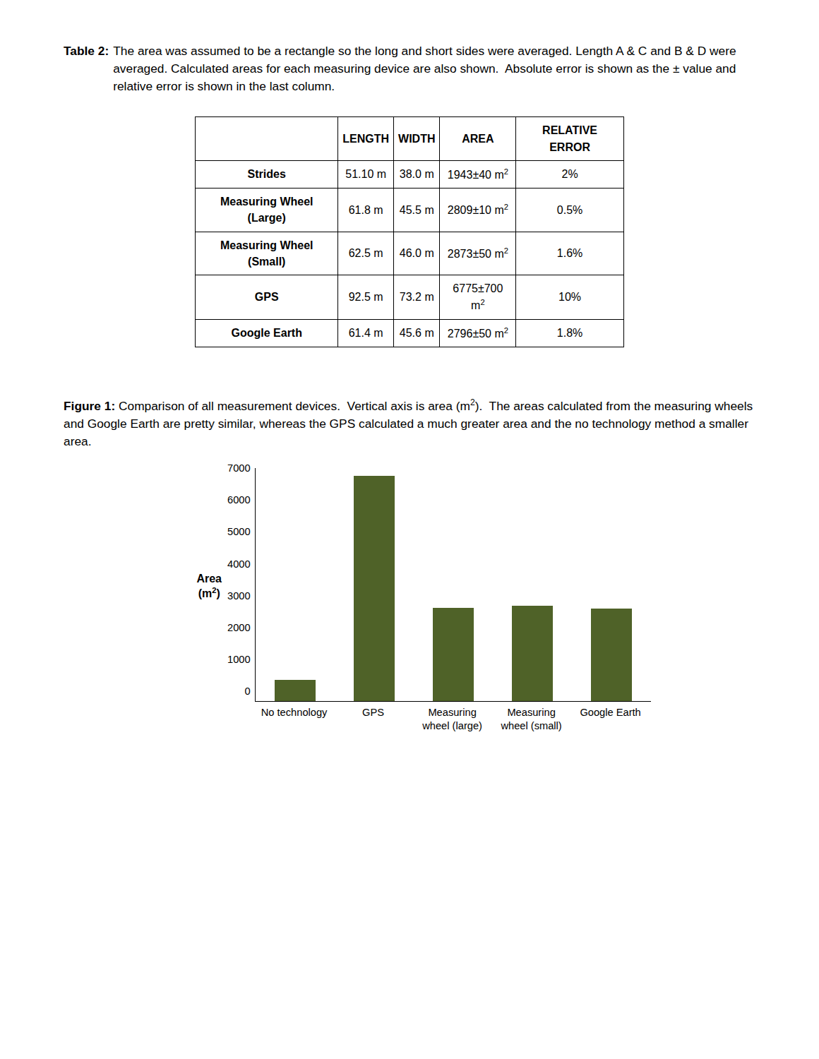Table 2: The area was assumed to be a rectangle so the long and short sides were averaged. Length A & C and B & D were averaged. Calculated areas for each measuring device are also shown. Absolute error is shown as the ± value and relative error is shown in the last column.
| | LENGTH | WIDTH | AREA | RELATIVE ERROR |
| --- | --- | --- | --- | --- |
| Strides | 51.10 m | 38.0 m | 1943±40 m 2 | 2% |
| Measuring Wheel (Large) | 61.8 m | 45.5 m | 2809±10 m 2 | 0.5% |
| Measuring Wheel (Small) | 62.5 m | 46.0 m | 2873±50 m 2 | 1.6% |
| GPS | 92.5 m | 73.2 m | 6775±700 m 2 | 10% |
| Google Earth | 61.4 m | 45.6 m | 2796±50 m 2 | 1.8% |
Figure 1: Comparison of all measurement devices. Vertical axis is area (m2). The areas calculated from the measuring wheels and Google Earth are pretty similar, whereas the GPS calculated a much greater area and the no technology method a smaller area.
Area
(m2)
7000 6000 5000 4000 3000 2000 1000 0
No technology
GPS
Measuring wheel (large)
Measuring wheel (small)
Google Earth